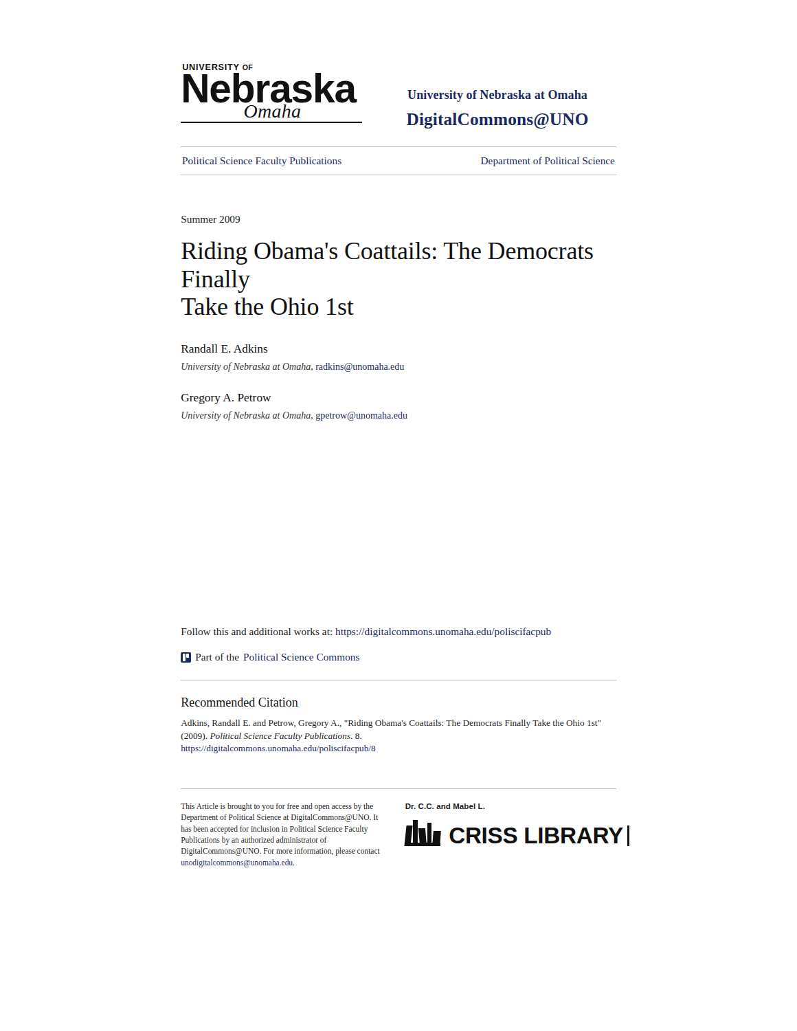University of
Nebraska
Omaha
University of Nebraska at Omaha
DigitalCommons@UNO
Political Science Faculty Publications Department of Political Science
Summer 2009
Riding Obama's Coattails: The Democrats Finally
Take the Ohio 1st
Randall E. Adkins University of Nebraska at Omaha, radkins@unomaha.edu
Gregory A. Petrow University of Nebraska at Omaha, gpetrow@unomaha.edu
Follow this and additional works at: https://digitalcommons.unomaha.edu/poliscifacpub
Part of the Political Science Commons
Recommended Citation
Adkins, Randall E. and Petrow, Gregory A., "Riding Obama's Coattails: The Democrats Finally Take the Ohio 1st" (2009). Political Science Faculty Publications. 8.
https://digitalcommons.unomaha.edu/poliscifacpub/8
This Article is brought to you for free and open access by the Department of Political Science at DigitalCommons@UNO. It has been accepted for inclusion in Political Science Faculty Publications by an authorized administrator of DigitalCommons@UNO. For more information, please contact unodigitalcommons@unomaha.edu.
Dr. C.C. and Mabel L.
CRISS LIBRARY